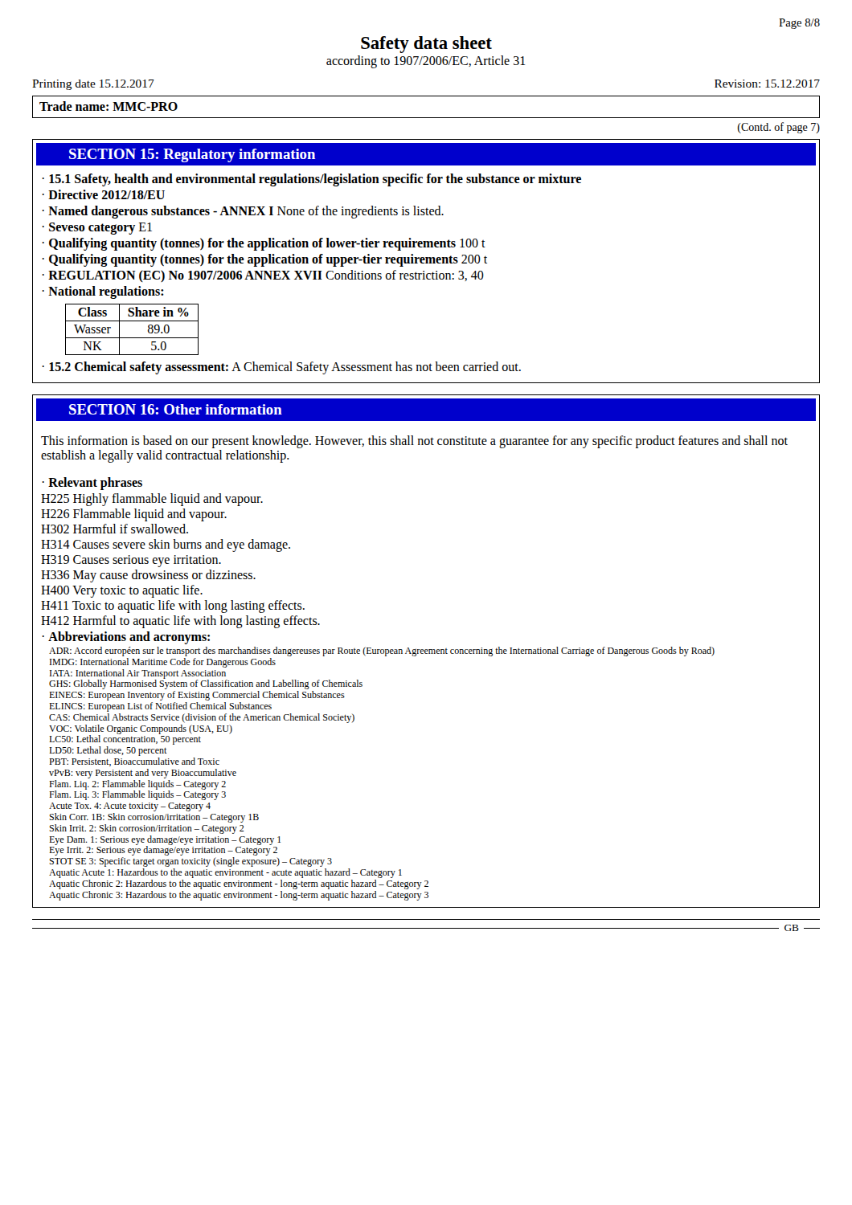Page 8/8
Safety data sheet
according to 1907/2006/EC, Article 31
Printing date 15.12.2017 Revision: 15.12.2017
Trade name: MMC-PRO
(Contd. of page 7)
SECTION 15: Regulatory information
15.1 Safety, health and environmental regulations/legislation specific for the substance or mixture
Directive 2012/18/EU
Named dangerous substances - ANNEX I None of the ingredients is listed.
Seveso category E1
Qualifying quantity (tonnes) for the application of lower-tier requirements 100 t
Qualifying quantity (tonnes) for the application of upper-tier requirements 200 t
REGULATION (EC) No 1907/2006 ANNEX XVII Conditions of restriction: 3, 40
National regulations:
| Class | Share in % |
| --- | --- |
| Wasser | 89.0 |
| NK | 5.0 |
15.2 Chemical safety assessment: A Chemical Safety Assessment has not been carried out.
SECTION 16: Other information
This information is based on our present knowledge. However, this shall not constitute a guarantee for any specific product features and shall not establish a legally valid contractual relationship.
Relevant phrases
H225 Highly flammable liquid and vapour.
H226 Flammable liquid and vapour.
H302 Harmful if swallowed.
H314 Causes severe skin burns and eye damage.
H319 Causes serious eye irritation.
H336 May cause drowsiness or dizziness.
H400 Very toxic to aquatic life.
H411 Toxic to aquatic life with long lasting effects.
H412 Harmful to aquatic life with long lasting effects.
Abbreviations and acronyms:
ADR: Accord européen sur le transport des marchandises dangereuses par Route (European Agreement concerning the International Carriage of Dangerous Goods by Road)
IMDG: International Maritime Code for Dangerous Goods
IATA: International Air Transport Association
GHS: Globally Harmonised System of Classification and Labelling of Chemicals
EINECS: European Inventory of Existing Commercial Chemical Substances
ELINCS: European List of Notified Chemical Substances
CAS: Chemical Abstracts Service (division of the American Chemical Society)
VOC: Volatile Organic Compounds (USA, EU)
LC50: Lethal concentration, 50 percent
LD50: Lethal dose, 50 percent
PBT: Persistent, Bioaccumulative and Toxic
vPvB: very Persistent and very Bioaccumulative
Flam. Liq. 2: Flammable liquids – Category 2
Flam. Liq. 3: Flammable liquids – Category 3
Acute Tox. 4: Acute toxicity – Category 4
Skin Corr. 1B: Skin corrosion/irritation – Category 1B
Skin Irrit. 2: Skin corrosion/irritation – Category 2
Eye Dam. 1: Serious eye damage/eye irritation – Category 1
Eye Irrit. 2: Serious eye damage/eye irritation – Category 2
STOT SE 3: Specific target organ toxicity (single exposure) – Category 3
Aquatic Acute 1: Hazardous to the aquatic environment - acute aquatic hazard – Category 1
Aquatic Chronic 2: Hazardous to the aquatic environment - long-term aquatic hazard – Category 2
Aquatic Chronic 3: Hazardous to the aquatic environment - long-term aquatic hazard – Category 3
GB